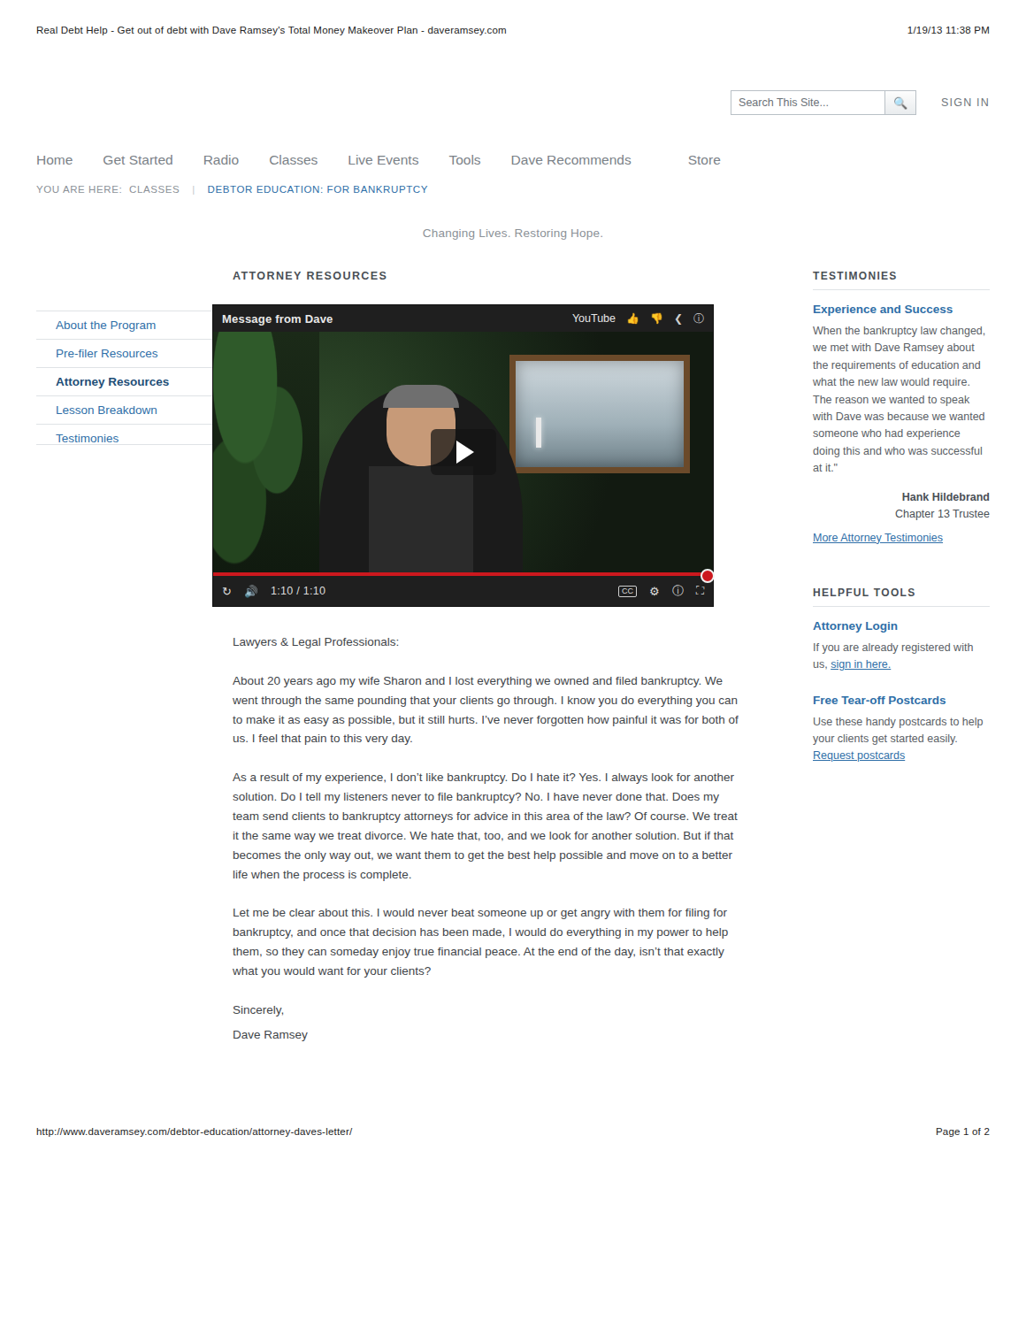Real Debt Help - Get out of debt with Dave Ramsey's Total Money Makeover Plan - daveramsey.com
1/19/13 11:38 PM
🔍
SIGN IN
Home Get Started Radio Classes Live Events Tools Dave Recommends Store
YOU ARE HERE: CLASSES | DEBTOR EDUCATION: FOR BANKRUPTCY
Changing Lives. Restoring Hope.
About the Program
Pre-filer Resources
Attorney Resources
Lesson Breakdown
Testimonies
Attorney Resources
Message from Dave
YouTube 👍 👎 ❮ ⓘ
↻ 🔊 1:10 / 1:10
CC ⚙ ⓘ ⛶
Lawyers & Legal Professionals:
About 20 years ago my wife Sharon and I lost everything we owned and filed bankruptcy. We went through the same pounding that your clients go through. I know you do everything you can to make it as easy as possible, but it still hurts. I’ve never forgotten how painful it was for both of us. I feel that pain to this very day.
As a result of my experience, I don’t like bankruptcy. Do I hate it? Yes. I always look for another solution. Do I tell my listeners never to file bankruptcy? No. I have never done that. Does my team send clients to bankruptcy attorneys for advice in this area of the law? Of course. We treat it the same way we treat divorce. We hate that, too, and we look for another solution. But if that becomes the only way out, we want them to get the best help possible and move on to a better life when the process is complete.
Let me be clear about this. I would never beat someone up or get angry with them for filing for bankruptcy, and once that decision has been made, I would do everything in my power to help them, so they can someday enjoy true financial peace. At the end of the day, isn’t that exactly what you would want for your clients?
Sincerely,
Dave Ramsey
Testimonies
Experience and Success
When the bankruptcy law changed, we met with Dave Ramsey about the requirements of education and what the new law would require. The reason we wanted to speak with Dave was because we wanted someone who had experience doing this and who was successful at it."
Hank Hildebrand
Chapter 13 Trustee
More Attorney Testimonies
Helpful Tools
Attorney Login
If you are already registered with us, sign in here.
Free Tear-off Postcards
Use these handy postcards to help your clients get started easily.
Request postcards
http://www.daveramsey.com/debtor-education/attorney-daves-letter/
Page 1 of 2